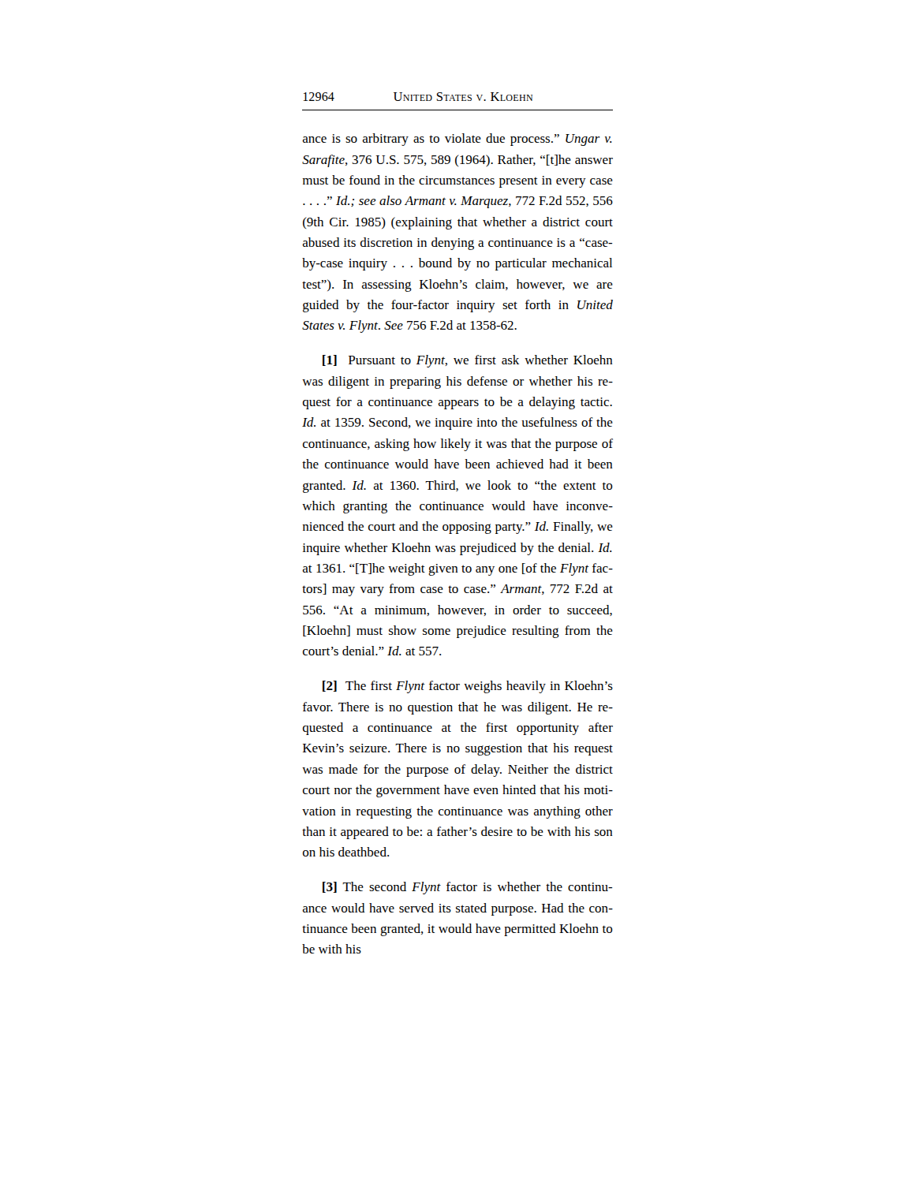12964 United States v. Kloehn
ance is so arbitrary as to violate due process.” Ungar v. Sarafite, 376 U.S. 575, 589 (1964). Rather, “[t]he answer must be found in the circumstances present in every case . . . .” Id.; see also Armant v. Marquez, 772 F.2d 552, 556 (9th Cir. 1985) (explaining that whether a district court abused its discretion in denying a continuance is a “case-by-case inquiry . . . bound by no particular mechanical test”). In assessing Kloehn’s claim, however, we are guided by the four-factor inquiry set forth in United States v. Flynt. See 756 F.2d at 1358-62.
[1] Pursuant to Flynt, we first ask whether Kloehn was diligent in preparing his defense or whether his request for a continuance appears to be a delaying tactic. Id. at 1359. Second, we inquire into the usefulness of the continuance, asking how likely it was that the purpose of the continuance would have been achieved had it been granted. Id. at 1360. Third, we look to “the extent to which granting the continuance would have inconvenienced the court and the opposing party.” Id. Finally, we inquire whether Kloehn was prejudiced by the denial. Id. at 1361. “[T]he weight given to any one [of the Flynt factors] may vary from case to case.” Armant, 772 F.2d at 556. “At a minimum, however, in order to succeed, [Kloehn] must show some prejudice resulting from the court’s denial.” Id. at 557.
[2] The first Flynt factor weighs heavily in Kloehn’s favor. There is no question that he was diligent. He requested a continuance at the first opportunity after Kevin’s seizure. There is no suggestion that his request was made for the purpose of delay. Neither the district court nor the government have even hinted that his motivation in requesting the continuance was anything other than it appeared to be: a father’s desire to be with his son on his deathbed.
[3] The second Flynt factor is whether the continuance would have served its stated purpose. Had the continuance been granted, it would have permitted Kloehn to be with his